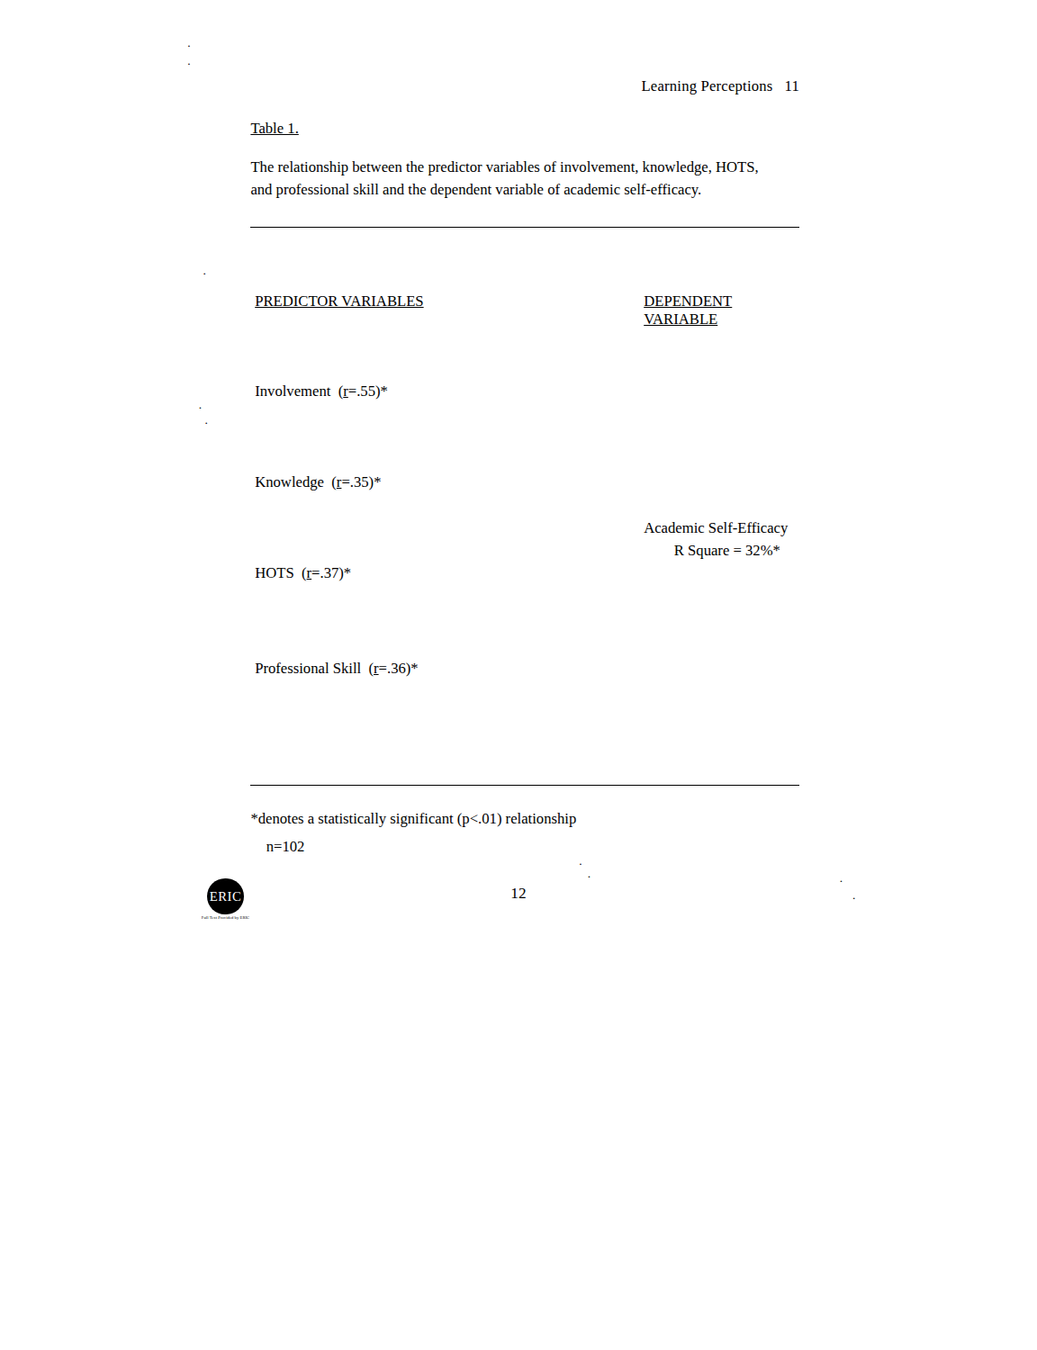. . . . . . . . .
Learning Perceptions 11
Table 1.
The relationship between the predictor variables of involvement, knowledge, HOTS, and professional skill and the dependent variable of academic self-efficacy.
PREDICTOR VARIABLES DEPENDENT VARIABLE
Involvement (r=.55)* Knowledge (r=.35)* HOTS (r=.37)* Professional Skill (r=.36)*
Academic Self-Efficacy R Square = 32%*
*denotes a statistically significant (p<.01) relationship
n=102
12
ERIC
Full Text Provided by ERIC